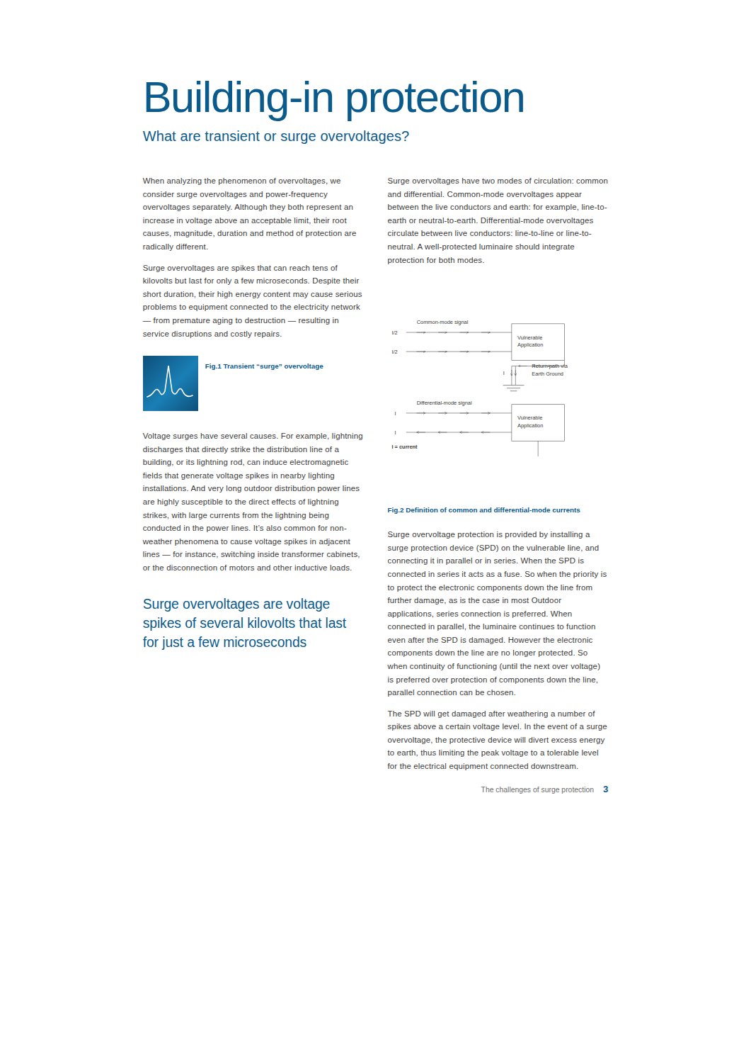Building-in protection
What are transient or surge overvoltages?
When analyzing the phenomenon of overvoltages, we consider surge overvoltages and power-frequency overvoltages separately. Although they both represent an increase in voltage above an acceptable limit, their root causes, magnitude, duration and method of protection are radically different.
Surge overvoltages are spikes that can reach tens of kilovolts but last for only a few microseconds. Despite their short duration, their high energy content may cause serious problems to equipment connected to the electricity network — from premature aging to destruction — resulting in service disruptions and costly repairs.
Fig.1 Transient “surge” overvoltage
Voltage surges have several causes. For example, lightning discharges that directly strike the distribution line of a building, or its lightning rod, can induce electromagnetic fields that generate voltage spikes in nearby lighting installations. And very long outdoor distribution power lines are highly susceptible to the direct effects of lightning strikes, with large currents from the lightning being conducted in the power lines. It’s also common for non-weather phenomena to cause voltage spikes in adjacent lines — for instance, switching inside transformer cabinets, or the disconnection of motors and other inductive loads.
Surge overvoltages are voltage spikes of several kilovolts that last for just a few microseconds
Surge overvoltages have two modes of circulation: common and differential. Common-mode overvoltages appear between the live conductors and earth: for example, line-to-earth or neutral-to-earth. Differential-mode overvoltages circulate between live conductors: line-to-line or line-to-neutral. A well-protected luminaire should integrate protection for both modes.
Common-mode signal I/2 I/2 Vulnerable Application I Return path via Earth Ground Differential-mode signal I I Vulnerable Application I = current
Fig.2 Definition of common and differential-mode currents
Surge overvoltage protection is provided by installing a surge protection device (SPD) on the vulnerable line, and connecting it in parallel or in series. When the SPD is connected in series it acts as a fuse. So when the priority is to protect the electronic components down the line from further damage, as is the case in most Outdoor applications, series connection is preferred. When connected in parallel, the luminaire continues to function even after the SPD is damaged. However the electronic components down the line are no longer protected. So when continuity of functioning (until the next over voltage) is preferred over protection of components down the line, parallel connection can be chosen.
The SPD will get damaged after weathering a number of spikes above a certain voltage level. In the event of a surge overvoltage, the protective device will divert excess energy to earth, thus limiting the peak voltage to a tolerable level for the electrical equipment connected downstream.
The challenges of surge protection 3